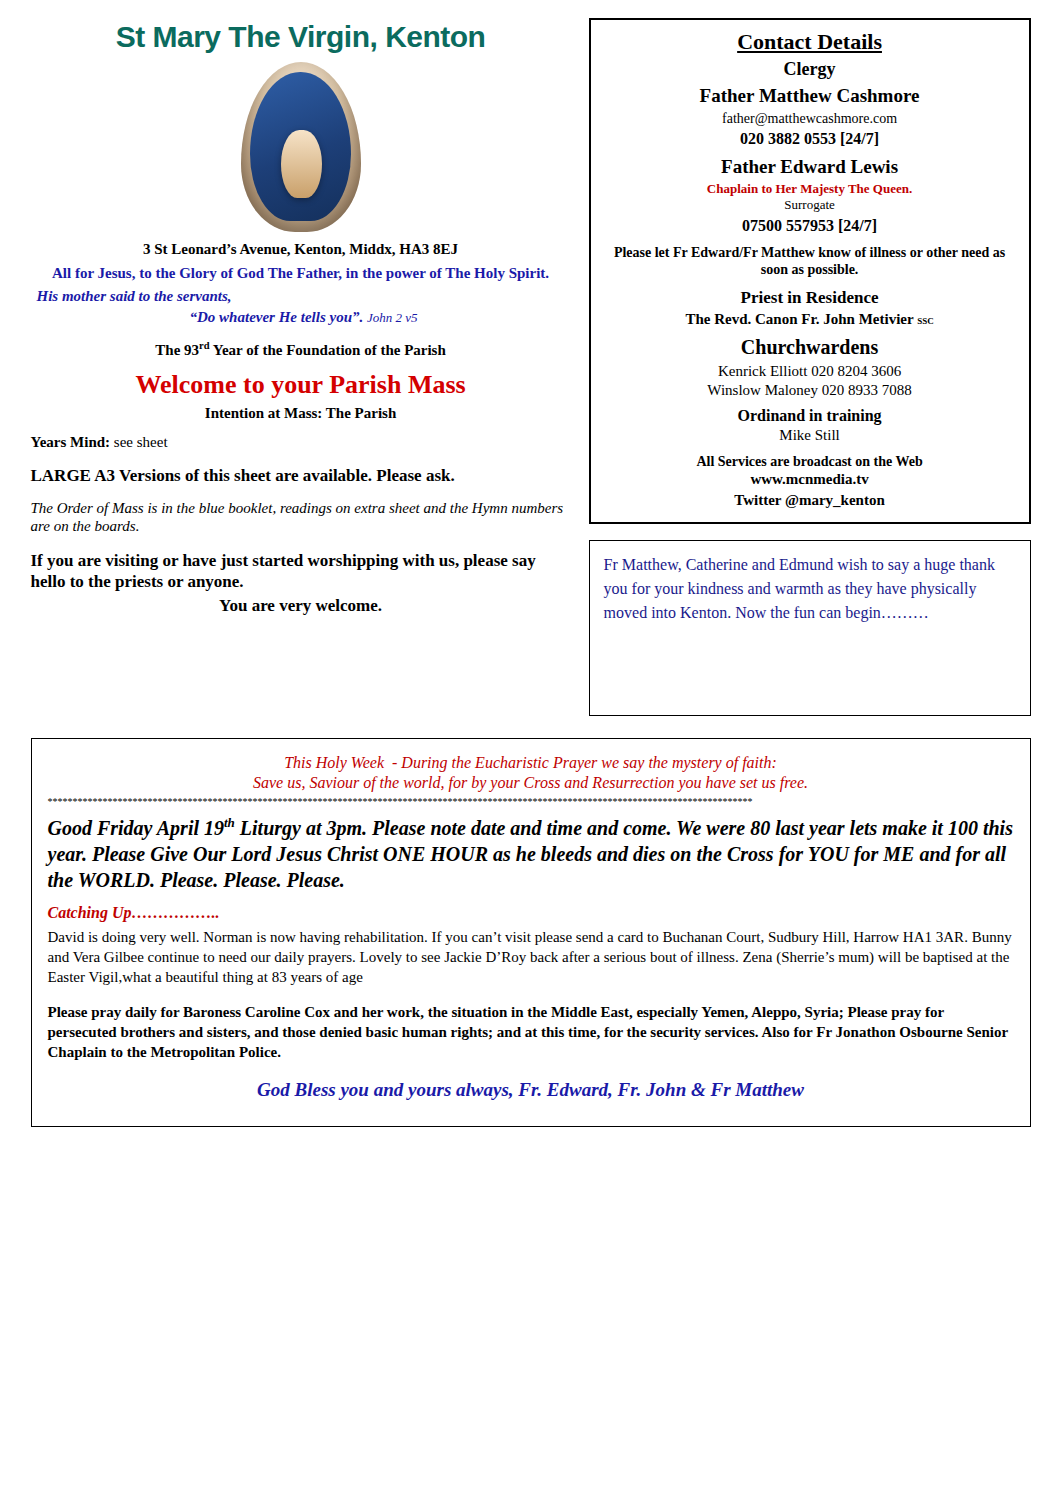St Mary The Virgin, Kenton
3 St Leonard’s Avenue, Kenton, Middx, HA3 8EJ
All for Jesus, to the Glory of God The Father, in the power of The Holy Spirit.
His mother said to the servants, “Do whatever He tells you”. John 2 v5
The 93rd Year of the Foundation of the Parish
Welcome to your Parish Mass
Intention at Mass: The Parish
Years Mind: see sheet
LARGE A3 Versions of this sheet are available. Please ask.
The Order of Mass is in the blue booklet, readings on extra sheet and the Hymn numbers are on the boards.
If you are visiting or have just started worshipping with us, please say hello to the priests or anyone. You are very welcome.
Contact Details
Clergy
Father Matthew Cashmore
father@matthewcashmore.com
020 3882 0553 [24/7]
Father Edward Lewis
Chaplain to Her Majesty The Queen.
Surrogate
07500 557953 [24/7]
Please let Fr Edward/Fr Matthew know of illness or other need as soon as possible.
Priest in Residence
The Revd. Canon Fr. John Metivier ssc
Churchwardens
Kenrick Elliott 020 8204 3606
Winslow Maloney 020 8933 7088
Ordinand in training
Mike Still
All Services are broadcast on the Web
www.mcnmedia.tv
Twitter @mary_kenton
Fr Matthew, Catherine and Edmund wish to say a huge thank you for your kindness and warmth as they have physically moved into Kenton. Now the fun can begin………
This Holy Week - During the Eucharistic Prayer we say the mystery of faith:
Save us, Saviour of the world, for by your Cross and Resurrection you have set us free.
*********************************************************************************************************************************************
Good Friday April 19th Liturgy at 3pm. Please note date and time and come. We were 80 last year lets make it 100 this year. Please Give Our Lord Jesus Christ ONE HOUR as he bleeds and dies on the Cross for YOU for ME and for all the WORLD. Please. Please. Please.
Catching Up……………..
David is doing very well. Norman is now having rehabilitation. If you can’t visit please send a card to Buchanan Court, Sudbury Hill, Harrow HA1 3AR. Bunny and Vera Gilbee continue to need our daily prayers. Lovely to see Jackie D’Roy back after a serious bout of illness. Zena (Sherrie’s mum) will be baptised at the Easter Vigil,what a beautiful thing at 83 years of age
Please pray daily for Baroness Caroline Cox and her work, the situation in the Middle East, especially Yemen, Aleppo, Syria; Please pray for persecuted brothers and sisters, and those denied basic human rights; and at this time, for the security services. Also for Fr Jonathon Osbourne Senior Chaplain to the Metropolitan Police.
God Bless you and yours always, Fr. Edward, Fr. John & Fr Matthew